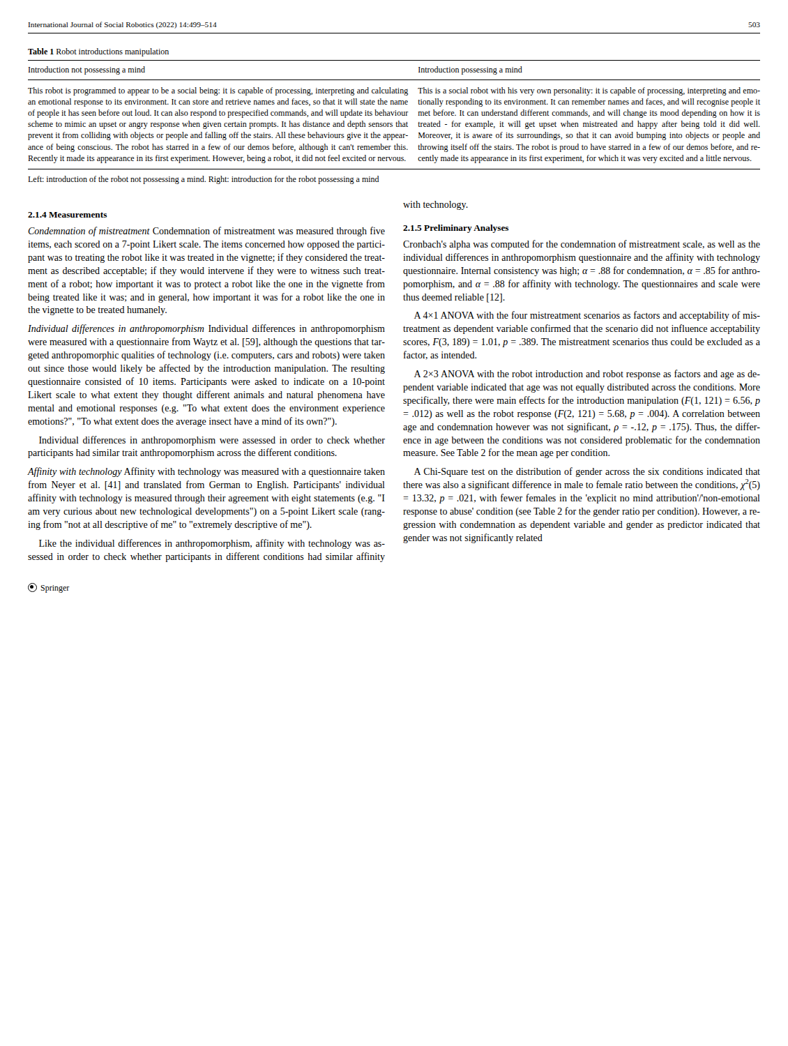International Journal of Social Robotics (2022) 14:499–514 503
Table 1 Robot introductions manipulation
| Introduction not possessing a mind | Introduction possessing a mind |
| --- | --- |
| This robot is programmed to appear to be a social being: it is capable of processing, interpreting and calculating an emotional response to its environment. It can store and retrieve names and faces, so that it will state the name of people it has seen before out loud. It can also respond to prespecified commands, and will update its behaviour scheme to mimic an upset or angry response when given certain prompts. It has distance and depth sensors that prevent it from colliding with objects or people and falling off the stairs. All these behaviours give it the appearance of being conscious. The robot has starred in a few of our demos before, although it can't remember this. Recently it made its appearance in its first experiment. However, being a robot, it did not feel excited or nervous. | This is a social robot with his very own personality: it is capable of processing, interpreting and emotionally responding to its environment. It can remember names and faces, and will recognise people it met before. It can understand different commands, and will change its mood depending on how it is treated - for example, it will get upset when mistreated and happy after being told it did well. Moreover, it is aware of its surroundings, so that it can avoid bumping into objects or people and throwing itself off the stairs. The robot is proud to have starred in a few of our demos before, and recently made its appearance in its first experiment, for which it was very excited and a little nervous. |
Left: introduction of the robot not possessing a mind. Right: introduction for the robot possessing a mind
2.1.4 Measurements
Condemnation of mistreatment Condemnation of mistreatment was measured through five items, each scored on a 7-point Likert scale. The items concerned how opposed the participant was to treating the robot like it was treated in the vignette; if they considered the treatment as described acceptable; if they would intervene if they were to witness such treatment of a robot; how important it was to protect a robot like the one in the vignette from being treated like it was; and in general, how important it was for a robot like the one in the vignette to be treated humanely.
Individual differences in anthropomorphism Individual differences in anthropomorphism were measured with a questionnaire from Waytz et al. [59], although the questions that targeted anthropomorphic qualities of technology (i.e. computers, cars and robots) were taken out since those would likely be affected by the introduction manipulation. The resulting questionnaire consisted of 10 items. Participants were asked to indicate on a 10-point Likert scale to what extent they thought different animals and natural phenomena have mental and emotional responses (e.g. "To what extent does the environment experience emotions?", "To what extent does the average insect have a mind of its own?").
Individual differences in anthropomorphism were assessed in order to check whether participants had similar trait anthropomorphism across the different conditions.
Affinity with technology Affinity with technology was measured with a questionnaire taken from Neyer et al. [41] and translated from German to English. Participants' individual affinity with technology is measured through their agreement with eight statements (e.g. "I am very curious about new technological developments") on a 5-point Likert scale (ranging from "not at all descriptive of me" to "extremely descriptive of me").
Like the individual differences in anthropomorphism, affinity with technology was assessed in order to check whether participants in different conditions had similar affinity with technology.
2.1.5 Preliminary Analyses
Cronbach's alpha was computed for the condemnation of mistreatment scale, as well as the individual differences in anthropomorphism questionnaire and the affinity with technology questionnaire. Internal consistency was high; α = .88 for condemnation, α = .85 for anthropomorphism, and α = .88 for affinity with technology. The questionnaires and scale were thus deemed reliable [12].
A 4×1 ANOVA with the four mistreatment scenarios as factors and acceptability of mistreatment as dependent variable confirmed that the scenario did not influence acceptability scores, F(3, 189) = 1.01, p = .389. The mistreatment scenarios thus could be excluded as a factor, as intended.
A 2×3 ANOVA with the robot introduction and robot response as factors and age as dependent variable indicated that age was not equally distributed across the conditions. More specifically, there were main effects for the introduction manipulation (F(1, 121) = 6.56, p = .012) as well as the robot response (F(2, 121) = 5.68, p = .004). A correlation between age and condemnation however was not significant, ρ = -.12, p = .175). Thus, the difference in age between the conditions was not considered problematic for the condemnation measure. See Table 2 for the mean age per condition.
A Chi-Square test on the distribution of gender across the six conditions indicated that there was also a significant difference in male to female ratio between the conditions, χ2(5) = 13.32, p = .021, with fewer females in the 'explicit no mind attribution'/'non-emotional response to abuse' condition (see Table 2 for the gender ratio per condition). However, a regression with condemnation as dependent variable and gender as predictor indicated that gender was not significantly related
Springer